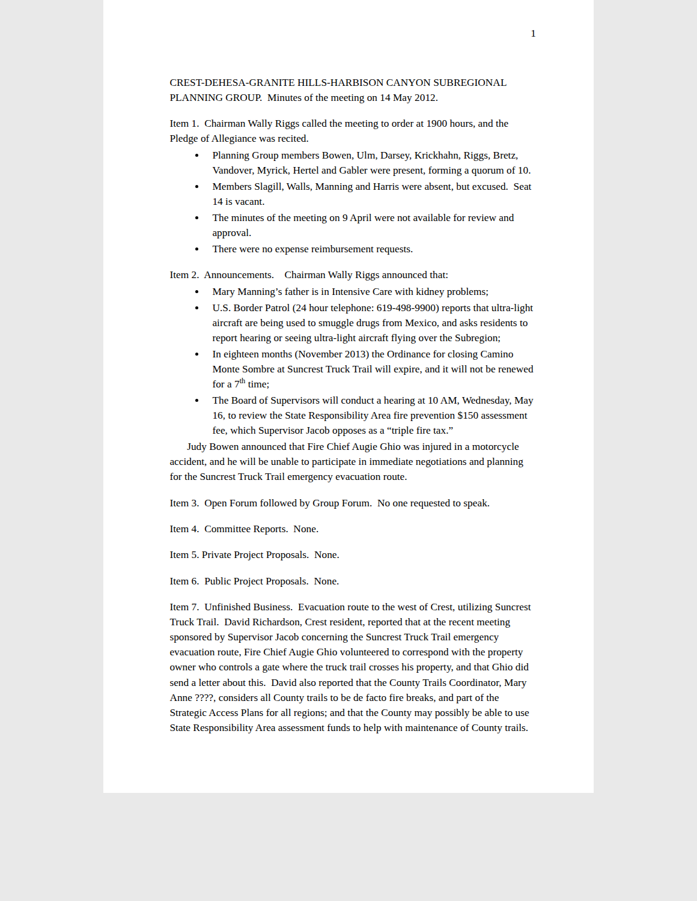1
CREST-DEHESA-GRANITE HILLS-HARBISON CANYON SUBREGIONAL
PLANNING GROUP. Minutes of the meeting on 14 May 2012.
Item 1. Chairman Wally Riggs called the meeting to order at 1900 hours, and the Pledge of Allegiance was recited.
Planning Group members Bowen, Ulm, Darsey, Krickhahn, Riggs, Bretz, Vandover, Myrick, Hertel and Gabler were present, forming a quorum of 10.
Members Slagill, Walls, Manning and Harris were absent, but excused. Seat 14 is vacant.
The minutes of the meeting on 9 April were not available for review and approval.
There were no expense reimbursement requests.
Item 2. Announcements. Chairman Wally Riggs announced that:
Mary Manning’s father is in Intensive Care with kidney problems;
U.S. Border Patrol (24 hour telephone: 619-498-9900) reports that ultra-light aircraft are being used to smuggle drugs from Mexico, and asks residents to report hearing or seeing ultra-light aircraft flying over the Subregion;
In eighteen months (November 2013) the Ordinance for closing Camino Monte Sombre at Suncrest Truck Trail will expire, and it will not be renewed for a 7th time;
The Board of Supervisors will conduct a hearing at 10 AM, Wednesday, May 16, to review the State Responsibility Area fire prevention $150 assessment fee, which Supervisor Jacob opposes as a “triple fire tax.”
Judy Bowen announced that Fire Chief Augie Ghio was injured in a motorcycle accident, and he will be unable to participate in immediate negotiations and planning for the Suncrest Truck Trail emergency evacuation route.
Item 3. Open Forum followed by Group Forum. No one requested to speak.
Item 4. Committee Reports. None.
Item 5. Private Project Proposals. None.
Item 6. Public Project Proposals. None.
Item 7. Unfinished Business. Evacuation route to the west of Crest, utilizing Suncrest Truck Trail. David Richardson, Crest resident, reported that at the recent meeting sponsored by Supervisor Jacob concerning the Suncrest Truck Trail emergency evacuation route, Fire Chief Augie Ghio volunteered to correspond with the property owner who controls a gate where the truck trail crosses his property, and that Ghio did send a letter about this. David also reported that the County Trails Coordinator, Mary Anne ????, considers all County trails to be de facto fire breaks, and part of the Strategic Access Plans for all regions; and that the County may possibly be able to use State Responsibility Area assessment funds to help with maintenance of County trails.